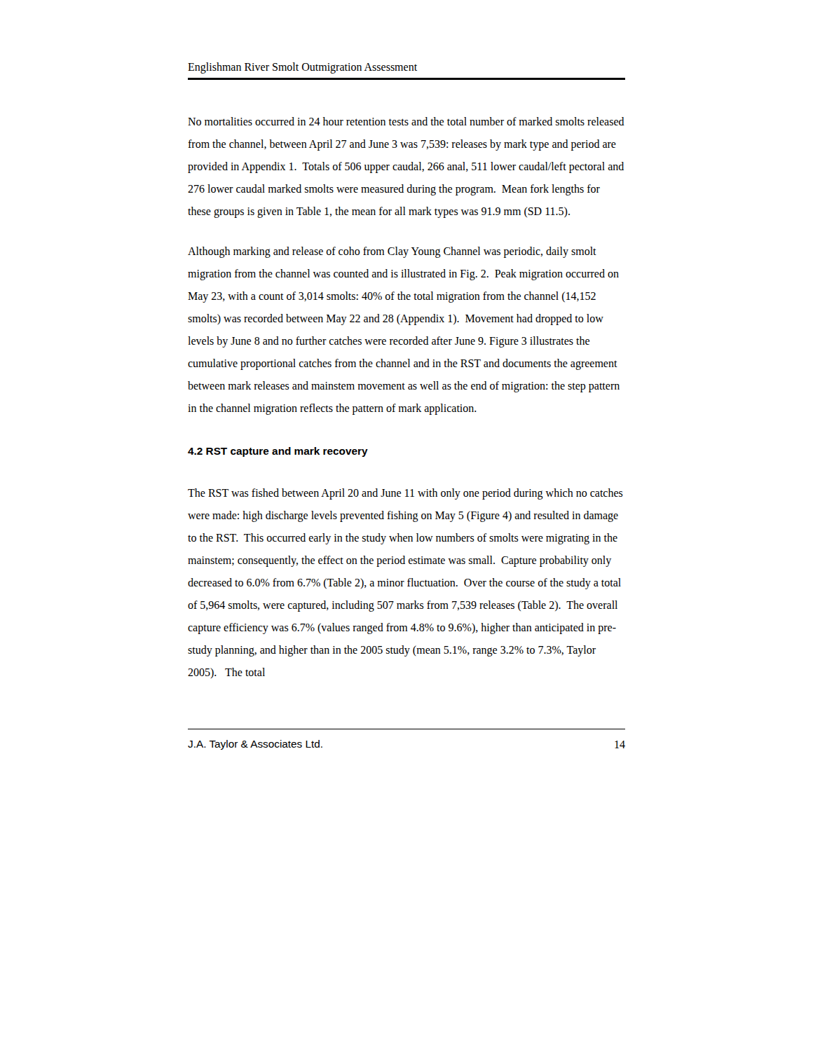Englishman River Smolt Outmigration Assessment
No mortalities occurred in 24 hour retention tests and the total number of marked smolts released from the channel, between April 27 and June 3 was 7,539: releases by mark type and period are provided in Appendix 1. Totals of 506 upper caudal, 266 anal, 511 lower caudal/left pectoral and 276 lower caudal marked smolts were measured during the program. Mean fork lengths for these groups is given in Table 1, the mean for all mark types was 91.9 mm (SD 11.5).
Although marking and release of coho from Clay Young Channel was periodic, daily smolt migration from the channel was counted and is illustrated in Fig. 2. Peak migration occurred on May 23, with a count of 3,014 smolts: 40% of the total migration from the channel (14,152 smolts) was recorded between May 22 and 28 (Appendix 1). Movement had dropped to low levels by June 8 and no further catches were recorded after June 9. Figure 3 illustrates the cumulative proportional catches from the channel and in the RST and documents the agreement between mark releases and mainstem movement as well as the end of migration: the step pattern in the channel migration reflects the pattern of mark application.
4.2 RST capture and mark recovery
The RST was fished between April 20 and June 11 with only one period during which no catches were made: high discharge levels prevented fishing on May 5 (Figure 4) and resulted in damage to the RST. This occurred early in the study when low numbers of smolts were migrating in the mainstem; consequently, the effect on the period estimate was small. Capture probability only decreased to 6.0% from 6.7% (Table 2), a minor fluctuation. Over the course of the study a total of 5,964 smolts, were captured, including 507 marks from 7,539 releases (Table 2). The overall capture efficiency was 6.7% (values ranged from 4.8% to 9.6%), higher than anticipated in pre-study planning, and higher than in the 2005 study (mean 5.1%, range 3.2% to 7.3%, Taylor 2005). The total
J.A. Taylor & Associates Ltd. 14